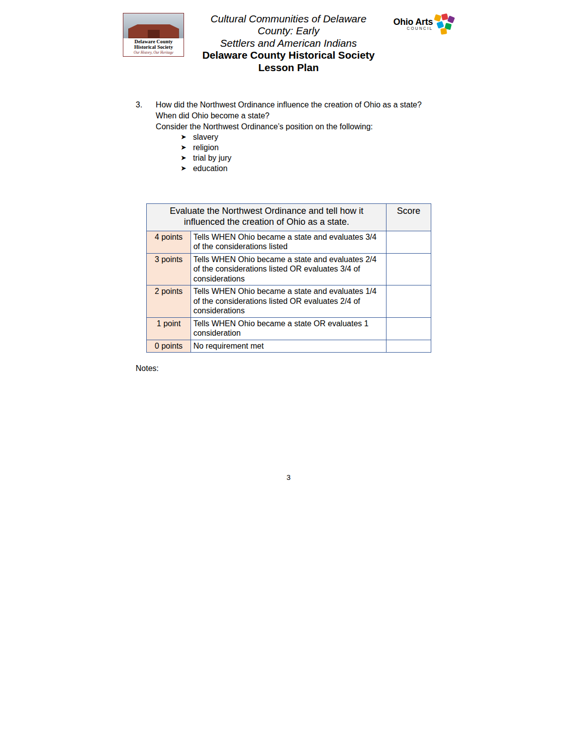Delaware County
Historical Society
Our History, Our Heritage
Cultural Communities of Delaware County: Early
Settlers and American Indians
Delaware County Historical Society Lesson Plan
Ohio Arts
COUNCIL
3.
How did the Northwest Ordinance influence the creation of Ohio as a state?
When did Ohio become a state?
Consider the Northwest Ordinance’s position on the following:
slavery
religion
trial by jury
education
| Evaluate the Northwest Ordinance and tell how it influenced the creation of Ohio as a state. | Score |
| --- | --- |
| 4 points | Tells WHEN Ohio became a state and evaluates 3/4 of the considerations listed | |
| 3 points | Tells WHEN Ohio became a state and evaluates 2/4 of the considerations listed OR evaluates 3/4 of considerations | |
| 2 points | Tells WHEN Ohio became a state and evaluates 1/4 of the considerations listed OR evaluates 2/4 of considerations | |
| 1 point | Tells WHEN Ohio became a state OR evaluates 1 consideration | |
| 0 points | No requirement met | |
Notes:
3